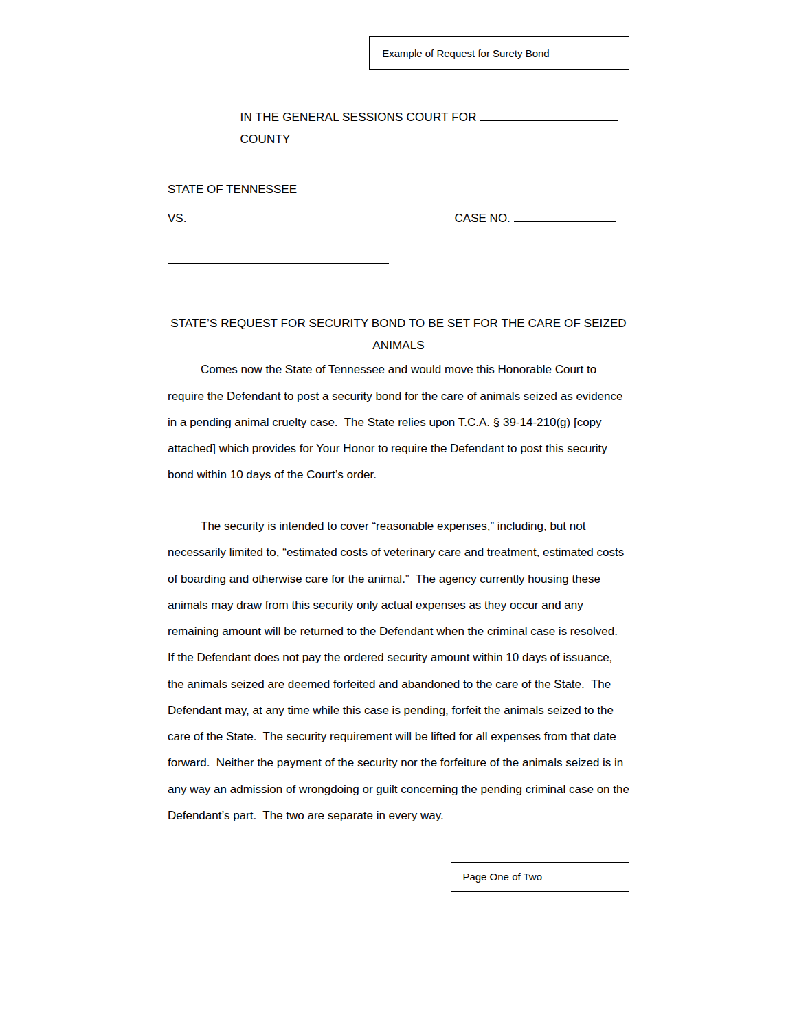Example of Request for Surety Bond
IN THE GENERAL SESSIONS COURT FOR COUNTY
STATE OF TENNESSEE
VS. CASE NO.
STATE’S REQUEST FOR SECURITY BOND TO BE SET FOR THE CARE OF SEIZED ANIMALS
Comes now the State of Tennessee and would move this Honorable Court to require the Defendant to post a security bond for the care of animals seized as evidence in a pending animal cruelty case. The State relies upon T.C.A. § 39-14-210(g) [copy attached] which provides for Your Honor to require the Defendant to post this security bond within 10 days of the Court’s order.
The security is intended to cover “reasonable expenses,” including, but not necessarily limited to, “estimated costs of veterinary care and treatment, estimated costs of boarding and otherwise care for the animal.” The agency currently housing these animals may draw from this security only actual expenses as they occur and any remaining amount will be returned to the Defendant when the criminal case is resolved. If the Defendant does not pay the ordered security amount within 10 days of issuance, the animals seized are deemed forfeited and abandoned to the care of the State. The Defendant may, at any time while this case is pending, forfeit the animals seized to the care of the State. The security requirement will be lifted for all expenses from that date forward. Neither the payment of the security nor the forfeiture of the animals seized is in any way an admission of wrongdoing or guilt concerning the pending criminal case on the Defendant’s part. The two are separate in every way.
Page One of Two